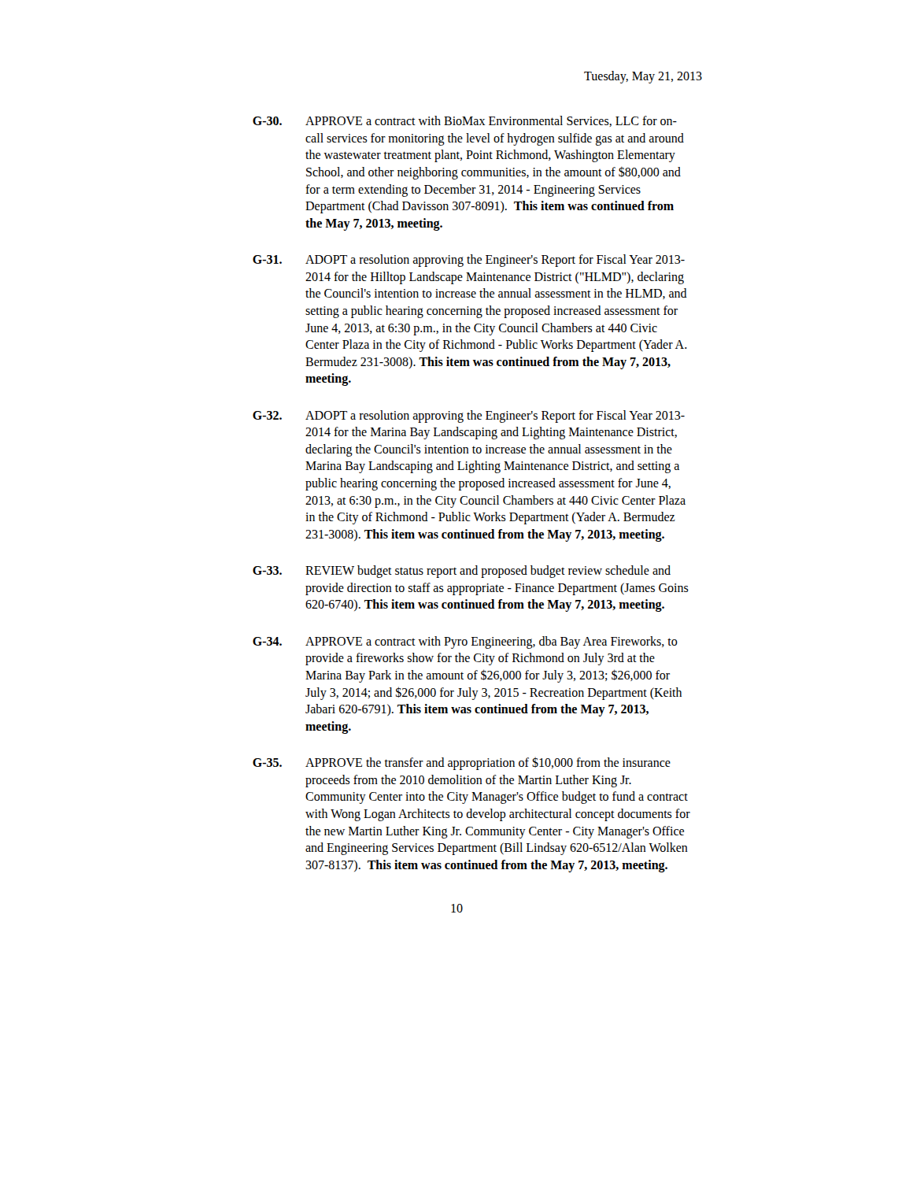Tuesday, May 21, 2013
G-30.
APPROVE a contract with BioMax Environmental Services, LLC for on-call services for monitoring the level of hydrogen sulfide gas at and around the wastewater treatment plant, Point Richmond, Washington Elementary School, and other neighboring communities, in the amount of $80,000 and for a term extending to December 31, 2014 - Engineering Services Department (Chad Davisson 307-8091). This item was continued from the May 7, 2013, meeting.
G-31.
ADOPT a resolution approving the Engineer's Report for Fiscal Year 2013-2014 for the Hilltop Landscape Maintenance District ("HLMD"), declaring the Council's intention to increase the annual assessment in the HLMD, and setting a public hearing concerning the proposed increased assessment for June 4, 2013, at 6:30 p.m., in the City Council Chambers at 440 Civic Center Plaza in the City of Richmond - Public Works Department (Yader A. Bermudez 231-3008). This item was continued from the May 7, 2013, meeting.
G-32.
ADOPT a resolution approving the Engineer's Report for Fiscal Year 2013-2014 for the Marina Bay Landscaping and Lighting Maintenance District, declaring the Council's intention to increase the annual assessment in the Marina Bay Landscaping and Lighting Maintenance District, and setting a public hearing concerning the proposed increased assessment for June 4, 2013, at 6:30 p.m., in the City Council Chambers at 440 Civic Center Plaza in the City of Richmond - Public Works Department (Yader A. Bermudez 231-3008). This item was continued from the May 7, 2013, meeting.
G-33.
REVIEW budget status report and proposed budget review schedule and provide direction to staff as appropriate - Finance Department (James Goins 620-6740). This item was continued from the May 7, 2013, meeting.
G-34.
APPROVE a contract with Pyro Engineering, dba Bay Area Fireworks, to provide a fireworks show for the City of Richmond on July 3rd at the Marina Bay Park in the amount of $26,000 for July 3, 2013; $26,000 for July 3, 2014; and $26,000 for July 3, 2015 - Recreation Department (Keith Jabari 620-6791). This item was continued from the May 7, 2013, meeting.
G-35.
APPROVE the transfer and appropriation of $10,000 from the insurance proceeds from the 2010 demolition of the Martin Luther King Jr. Community Center into the City Manager's Office budget to fund a contract with Wong Logan Architects to develop architectural concept documents for the new Martin Luther King Jr. Community Center - City Manager's Office and Engineering Services Department (Bill Lindsay 620-6512/Alan Wolken 307-8137). This item was continued from the May 7, 2013, meeting.
10